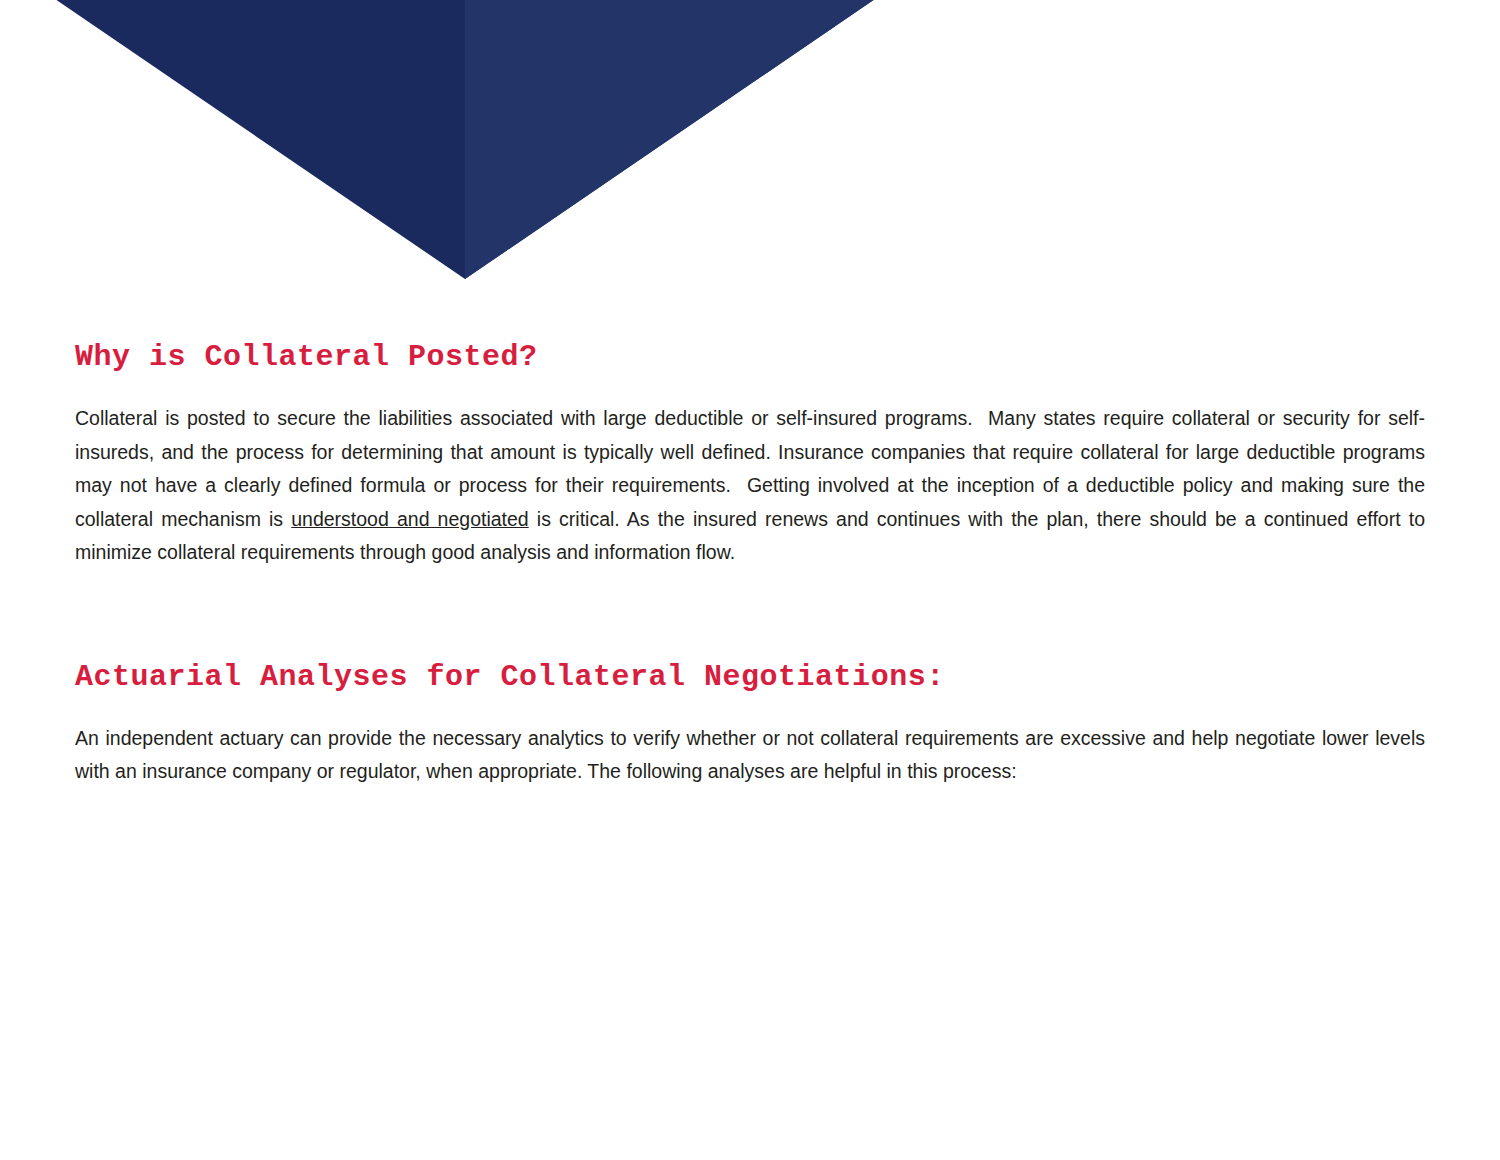Why is Collateral Posted?
Collateral is posted to secure the liabilities associated with large deductible or self-insured programs. Many states require collateral or security for self-insureds, and the process for determining that amount is typically well defined. Insurance companies that require collateral for large deductible programs may not have a clearly defined formula or process for their requirements. Getting involved at the inception of a deductible policy and making sure the collateral mechanism is understood and negotiated is critical. As the insured renews and continues with the plan, there should be a continued effort to minimize collateral requirements through good analysis and information flow.
Actuarial Analyses for Collateral Negotiations:
An independent actuary can provide the necessary analytics to verify whether or not collateral requirements are excessive and help negotiate lower levels with an insurance company or regulator, when appropriate. The following analyses are helpful in this process: